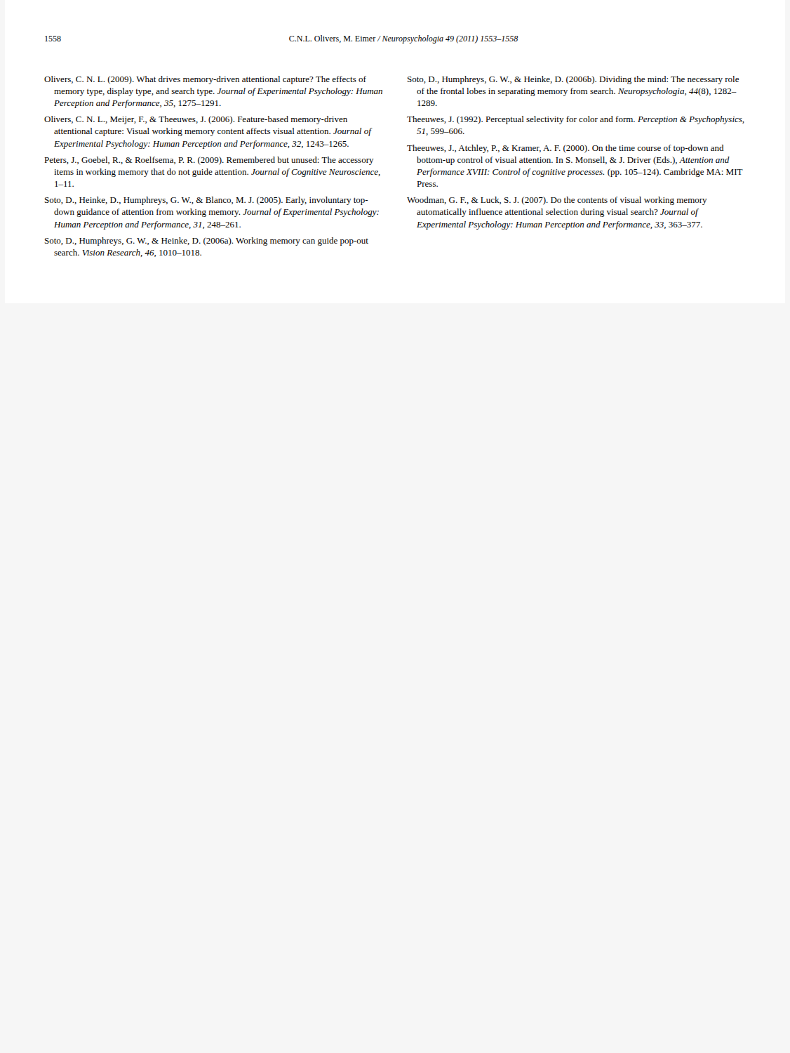1558 C.N.L. Olivers, M. Eimer / Neuropsychologia 49 (2011) 1553–1558
Olivers, C. N. L. (2009). What drives memory-driven attentional capture? The effects of memory type, display type, and search type. Journal of Experimental Psychology: Human Perception and Performance, 35, 1275–1291.
Olivers, C. N. L., Meijer, F., & Theeuwes, J. (2006). Feature-based memory-driven attentional capture: Visual working memory content affects visual attention. Journal of Experimental Psychology: Human Perception and Performance, 32, 1243–1265.
Peters, J., Goebel, R., & Roelfsema, P. R. (2009). Remembered but unused: The accessory items in working memory that do not guide attention. Journal of Cognitive Neuroscience, 1–11.
Soto, D., Heinke, D., Humphreys, G. W., & Blanco, M. J. (2005). Early, involuntary top-down guidance of attention from working memory. Journal of Experimental Psychology: Human Perception and Performance, 31, 248–261.
Soto, D., Humphreys, G. W., & Heinke, D. (2006a). Working memory can guide pop-out search. Vision Research, 46, 1010–1018.
Soto, D., Humphreys, G. W., & Heinke, D. (2006b). Dividing the mind: The necessary role of the frontal lobes in separating memory from search. Neuropsychologia, 44(8), 1282–1289.
Theeuwes, J. (1992). Perceptual selectivity for color and form. Perception & Psychophysics, 51, 599–606.
Theeuwes, J., Atchley, P., & Kramer, A. F. (2000). On the time course of top-down and bottom-up control of visual attention. In S. Monsell, & J. Driver (Eds.), Attention and Performance XVIII: Control of cognitive processes. (pp. 105–124). Cambridge MA: MIT Press.
Woodman, G. F., & Luck, S. J. (2007). Do the contents of visual working memory automatically influence attentional selection during visual search? Journal of Experimental Psychology: Human Perception and Performance, 33, 363–377.